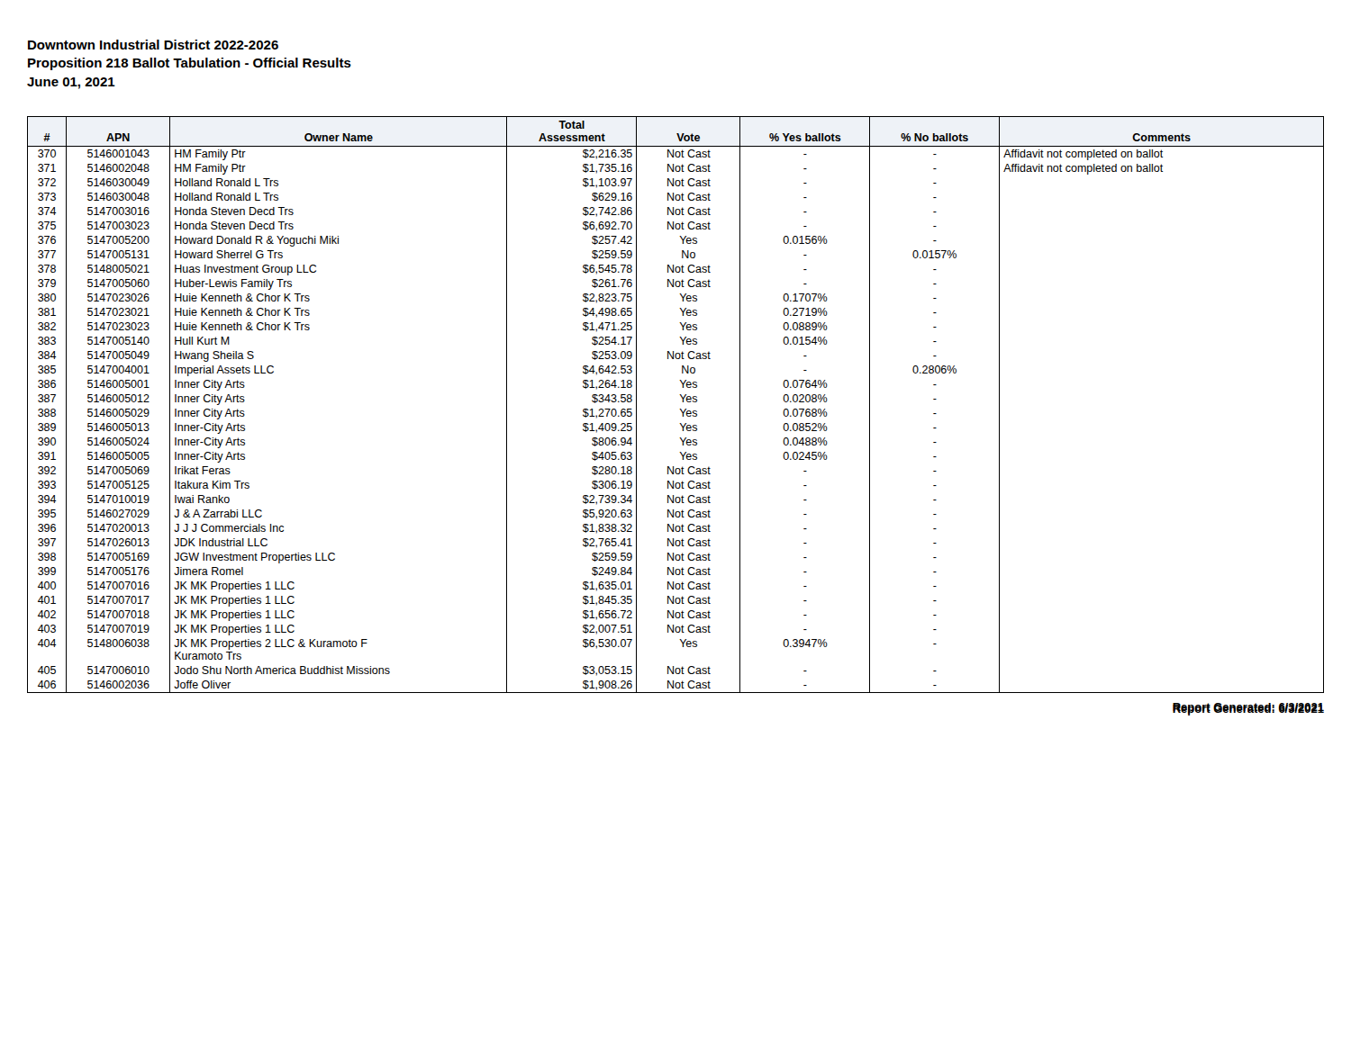Downtown Industrial District 2022-2026
Proposition 218 Ballot Tabulation - Official Results
June 01, 2021
| # | APN | Owner Name | Total Assessment | Vote | % Yes ballots | % No ballots | Comments |
| --- | --- | --- | --- | --- | --- | --- | --- |
| 370 | 5146001043 | HM Family Ptr | $2,216.35 | Not Cast | - | - | Affidavit not completed on ballot |
| 371 | 5146002048 | HM Family Ptr | $1,735.16 | Not Cast | - | - | Affidavit not completed on ballot |
| 372 | 5146030049 | Holland Ronald L Trs | $1,103.97 | Not Cast | - | - | |
| 373 | 5146030048 | Holland Ronald L Trs | $629.16 | Not Cast | - | - | |
| 374 | 5147003016 | Honda Steven Decd Trs | $2,742.86 | Not Cast | - | - | |
| 375 | 5147003023 | Honda Steven Decd Trs | $6,692.70 | Not Cast | - | - | |
| 376 | 5147005200 | Howard Donald R & Yoguchi Miki | $257.42 | Yes | 0.0156% | - | |
| 377 | 5147005131 | Howard Sherrel G Trs | $259.59 | No | - | 0.0157% | |
| 378 | 5148005021 | Huas Investment Group LLC | $6,545.78 | Not Cast | - | - | |
| 379 | 5147005060 | Huber-Lewis Family Trs | $261.76 | Not Cast | - | - | |
| 380 | 5147023026 | Huie Kenneth & Chor K Trs | $2,823.75 | Yes | 0.1707% | - | |
| 381 | 5147023021 | Huie Kenneth & Chor K Trs | $4,498.65 | Yes | 0.2719% | - | |
| 382 | 5147023023 | Huie Kenneth & Chor K Trs | $1,471.25 | Yes | 0.0889% | - | |
| 383 | 5147005140 | Hull Kurt M | $254.17 | Yes | 0.0154% | - | |
| 384 | 5147005049 | Hwang Sheila S | $253.09 | Not Cast | - | - | |
| 385 | 5147004001 | Imperial Assets LLC | $4,642.53 | No | - | 0.2806% | |
| 386 | 5146005001 | Inner City Arts | $1,264.18 | Yes | 0.0764% | - | |
| 387 | 5146005012 | Inner City Arts | $343.58 | Yes | 0.0208% | - | |
| 388 | 5146005029 | Inner City Arts | $1,270.65 | Yes | 0.0768% | - | |
| 389 | 5146005013 | Inner-City Arts | $1,409.25 | Yes | 0.0852% | - | |
| 390 | 5146005024 | Inner-City Arts | $806.94 | Yes | 0.0488% | - | |
| 391 | 5146005005 | Inner-City Arts | $405.63 | Yes | 0.0245% | - | |
| 392 | 5147005069 | Irikat Feras | $280.18 | Not Cast | - | - | |
| 393 | 5147005125 | Itakura Kim Trs | $306.19 | Not Cast | - | - | |
| 394 | 5147010019 | Iwai Ranko | $2,739.34 | Not Cast | - | - | |
| 395 | 5146027029 | J & A Zarrabi LLC | $5,920.63 | Not Cast | - | - | |
| 396 | 5147020013 | J J J Commercials Inc | $1,838.32 | Not Cast | - | - | |
| 397 | 5147026013 | JDK Industrial LLC | $2,765.41 | Not Cast | - | - | |
| 398 | 5147005169 | JGW Investment Properties LLC | $259.59 | Not Cast | - | - | |
| 399 | 5147005176 | Jimera Romel | $249.84 | Not Cast | - | - | |
| 400 | 5147007016 | JK MK Properties 1 LLC | $1,635.01 | Not Cast | - | - | |
| 401 | 5147007017 | JK MK Properties 1 LLC | $1,845.35 | Not Cast | - | - | |
| 402 | 5147007018 | JK MK Properties 1 LLC | $1,656.72 | Not Cast | - | - | |
| 403 | 5147007019 | JK MK Properties 1 LLC | $2,007.51 | Not Cast | - | - | |
| 404 | 5148006038 | JK MK Properties 2 LLC & Kuramoto F Kuramoto Trs | $6,530.07 | Yes | 0.3947% | - | |
| 405 | 5147006010 | Jodo Shu North America Buddhist Missions | $3,053.15 | Not Cast | - | - | |
| 406 | 5146002036 | Joffe Oliver | $1,908.26 | Not Cast | - | - | |
Report Generated: 6/3/2021 Report Generated: 6/3/2021